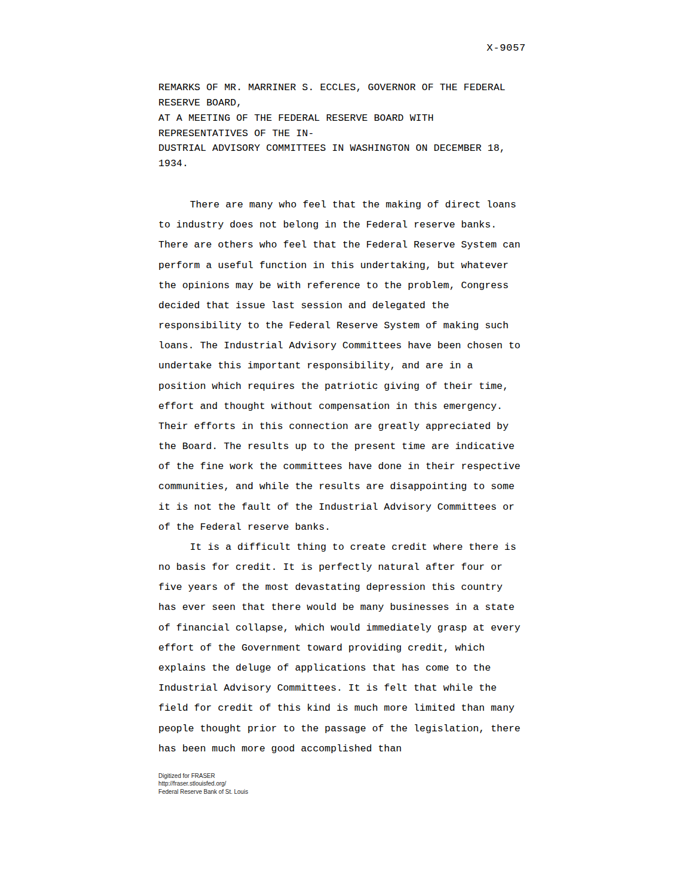X-9057
REMARKS OF MR. MARRINER S. ECCLES, GOVERNOR OF THE FEDERAL RESERVE BOARD,
AT A MEETING OF THE FEDERAL RESERVE BOARD WITH REPRESENTATIVES OF THE IN-
DUSTRIAL ADVISORY COMMITTEES IN WASHINGTON ON DECEMBER 18, 1934.
There are many who feel that the making of direct loans to industry does not belong in the Federal reserve banks. There are others who feel that the Federal Reserve System can perform a useful function in this undertaking, but whatever the opinions may be with reference to the problem, Congress decided that issue last session and delegated the responsibility to the Federal Reserve System of making such loans. The Industrial Advisory Committees have been chosen to undertake this important responsibility, and are in a position which requires the patriotic giving of their time, effort and thought without compensation in this emergency. Their efforts in this connection are greatly appreciated by the Board. The results up to the present time are indicative of the fine work the committees have done in their respective communities, and while the results are disappointing to some it is not the fault of the Industrial Advisory Committees or of the Federal reserve banks.
It is a difficult thing to create credit where there is no basis for credit. It is perfectly natural after four or five years of the most devastating depression this country has ever seen that there would be many businesses in a state of financial collapse, which would immediately grasp at every effort of the Government toward providing credit, which explains the deluge of applications that has come to the Industrial Advisory Committees. It is felt that while the field for credit of this kind is much more limited than many people thought prior to the passage of the legislation, there has been much more good accomplished than
Digitized for FRASER
http://fraser.stlouisfed.org/
Federal Reserve Bank of St. Louis